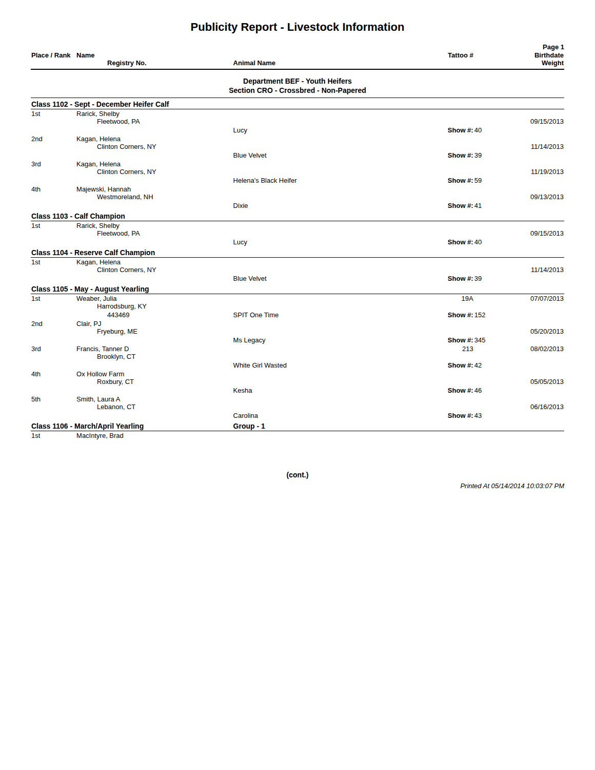Publicity Report - Livestock Information
Page 1
| Place / Rank | Name Registry No. | Animal Name | Tattoo # | Birthdate Weight |
| Department BEF - Youth Heifers |
| Section CRO - Crossbred - Non-Papered |
| Class 1102 - Sept - December Heifer Calf |
| 1st | Rarick, Shelby Fleetwood, PA | | | 09/15/2013 |
| | | Lucy | Show #: | 40 |
| 2nd | Kagan, Helena Clinton Corners, NY | | | 11/14/2013 |
| | | Blue Velvet | Show #: | 39 |
| 3rd | Kagan, Helena Clinton Corners, NY | | | 11/19/2013 |
| | | Helena's Black Heifer | Show #: | 59 |
| 4th | Majewski, Hannah Westmoreland, NH | | | 09/13/2013 |
| | | Dixie | Show #: | 41 |
| Class 1103 - Calf Champion |
| 1st | Rarick, Shelby Fleetwood, PA | | | 09/15/2013 |
| | | Lucy | Show #: | 40 |
| Class 1104 - Reserve Calf Champion |
| 1st | Kagan, Helena Clinton Corners, NY | | | 11/14/2013 |
| | | Blue Velvet | Show #: | 39 |
| Class 1105 - May - August Yearling |
| 1st | Weaber, Julia Harrodsburg, KY | | 19A | 07/07/2013 |
| | 443469 | SPIT One Time | Show #: | 152 |
| 2nd | Clair, PJ Fryeburg, ME | | | 05/20/2013 |
| | | Ms Legacy | Show #: | 345 |
| 3rd | Francis, Tanner D Brooklyn, CT | | 213 | 08/02/2013 |
| | | White Girl Wasted | Show #: | 42 |
| 4th | Ox Hollow Farm Roxbury, CT | | | 05/05/2013 |
| | | Kesha | Show #: | 46 |
| 5th | Smith, Laura A Lebanon, CT | | | 06/16/2013 |
| | | Carolina | Show #: | 43 |
| Class 1106 - March/April Yearling | Group - 1 |
| 1st | MacIntyre, Brad | | | |
(cont.)
Printed At 05/14/2014 10:03:07 PM